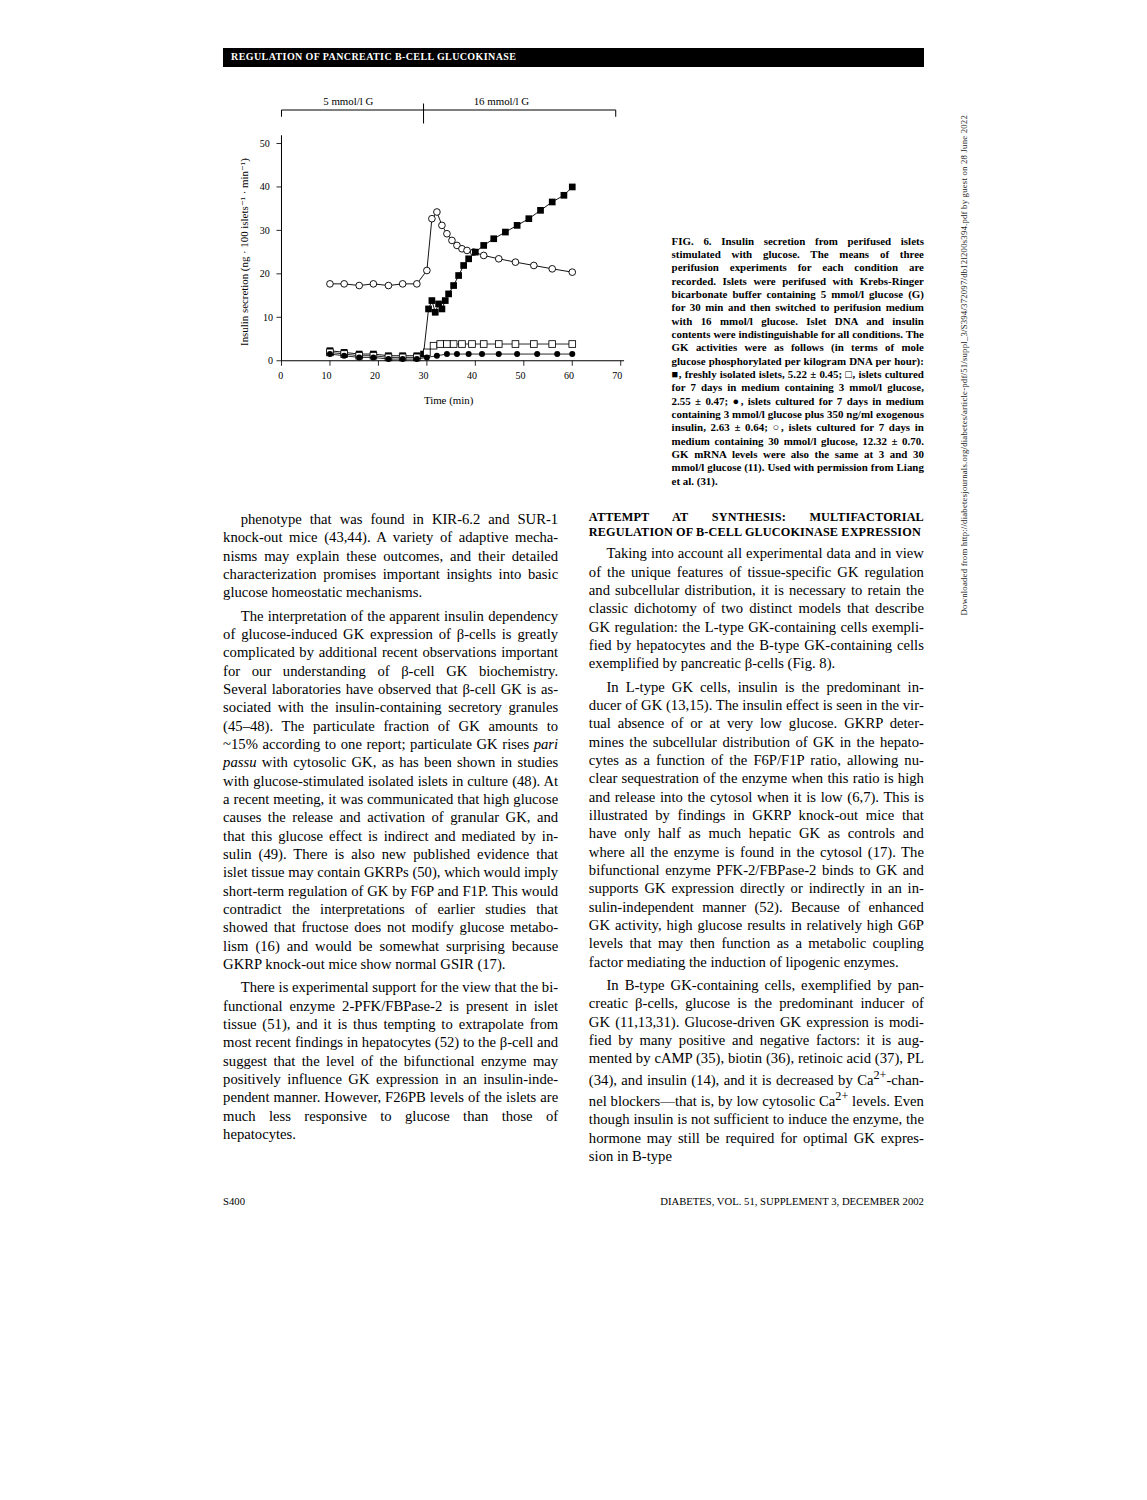Regulation of pancreatic β-cell glucokinase
Downloaded from http://diabetesjournals.org/diabetes/article-pdf/51/suppl_3/S394/372097/db12l200s394.pdf by guest on 28 June 2022
5 mmol/l G 16 mmol/l G 50 40 30 20 10 0 0 10 20 30 40 50 60 70 Insulin secretion (ng · 100 islets⁻¹ · min⁻¹) Time (min)
FIG. 6. Insulin secretion from perifused islets stimulated with glucose. The means of three perifusion experiments for each condition are recorded. Islets were perifused with Krebs-Ringer bicarbonate buffer containing 5 mmol/l glucose (G) for 30 min and then switched to perifusion medium with 16 mmol/l glucose. Islet DNA and insulin contents were indistinguishable for all conditions. The GK activities were as follows (in terms of mole glucose phosphorylated per kilogram DNA per hour): ■, freshly isolated islets, 5.22 ± 0.45; □, islets cultured for 7 days in medium containing 3 mmol/l glucose, 2.55 ± 0.47; ●, islets cultured for 7 days in medium containing 3 mmol/l glucose plus 350 ng/ml exogenous insulin, 2.63 ± 0.64; ○, islets cultured for 7 days in medium containing 30 mmol/l glucose, 12.32 ± 0.70. GK mRNA levels were also the same at 3 and 30 mmol/l glucose (11). Used with permission from Liang et al. (31).
phenotype that was found in KIR-6.2 and SUR-1 knock-out mice (43,44). A variety of adaptive mechanisms may explain these outcomes, and their detailed characterization promises important insights into basic glucose homeostatic mechanisms.
The interpretation of the apparent insulin dependency of glucose-induced GK expression of β-cells is greatly complicated by additional recent observations important for our understanding of β-cell GK biochemistry. Several laboratories have observed that β-cell GK is associated with the insulin-containing secretory granules (45–48). The particulate fraction of GK amounts to ~15% according to one report; particulate GK rises pari passu with cytosolic GK, as has been shown in studies with glucose-stimulated isolated islets in culture (48). At a recent meeting, it was communicated that high glucose causes the release and activation of granular GK, and that this glucose effect is indirect and mediated by insulin (49). There is also new published evidence that islet tissue may contain GKRPs (50), which would imply short-term regulation of GK by F6P and F1P. This would contradict the interpretations of earlier studies that showed that fructose does not modify glucose metabolism (16) and would be somewhat surprising because GKRP knock-out mice show normal GSIR (17).
There is experimental support for the view that the bifunctional enzyme 2-PFK/FBPase-2 is present in islet tissue (51), and it is thus tempting to extrapolate from most recent findings in hepatocytes (52) to the β-cell and suggest that the level of the bifunctional enzyme may positively influence GK expression in an insulin-independent manner. However, F26PB levels of the islets are much less responsive to glucose than those of hepatocytes.
Attempt at synthesis: multifactorial regulation of β-cell glucokinase expression
Taking into account all experimental data and in view of the unique features of tissue-specific GK regulation and subcellular distribution, it is necessary to retain the classic dichotomy of two distinct models that describe GK regulation: the L-type GK-containing cells exemplified by hepatocytes and the B-type GK-containing cells exemplified by pancreatic β-cells (Fig. 8).
In L-type GK cells, insulin is the predominant inducer of GK (13,15). The insulin effect is seen in the virtual absence of or at very low glucose. GKRP determines the subcellular distribution of GK in the hepatocytes as a function of the F6P/F1P ratio, allowing nuclear sequestration of the enzyme when this ratio is high and release into the cytosol when it is low (6,7). This is illustrated by findings in GKRP knock-out mice that have only half as much hepatic GK as controls and where all the enzyme is found in the cytosol (17). The bifunctional enzyme PFK-2/FBPase-2 binds to GK and supports GK expression directly or indirectly in an insulin-independent manner (52). Because of enhanced GK activity, high glucose results in relatively high G6P levels that may then function as a metabolic coupling factor mediating the induction of lipogenic enzymes.
In B-type GK-containing cells, exemplified by pancreatic β-cells, glucose is the predominant inducer of GK (11,13,31). Glucose-driven GK expression is modified by many positive and negative factors: it is augmented by cAMP (35), biotin (36), retinoic acid (37), PL (34), and insulin (14), and it is decreased by Ca2+-channel blockers—that is, by low cytosolic Ca2+ levels. Even though insulin is not sufficient to induce the enzyme, the hormone may still be required for optimal GK expression in B-type
S400
DIABETES, VOL. 51, SUPPLEMENT 3, DECEMBER 2002